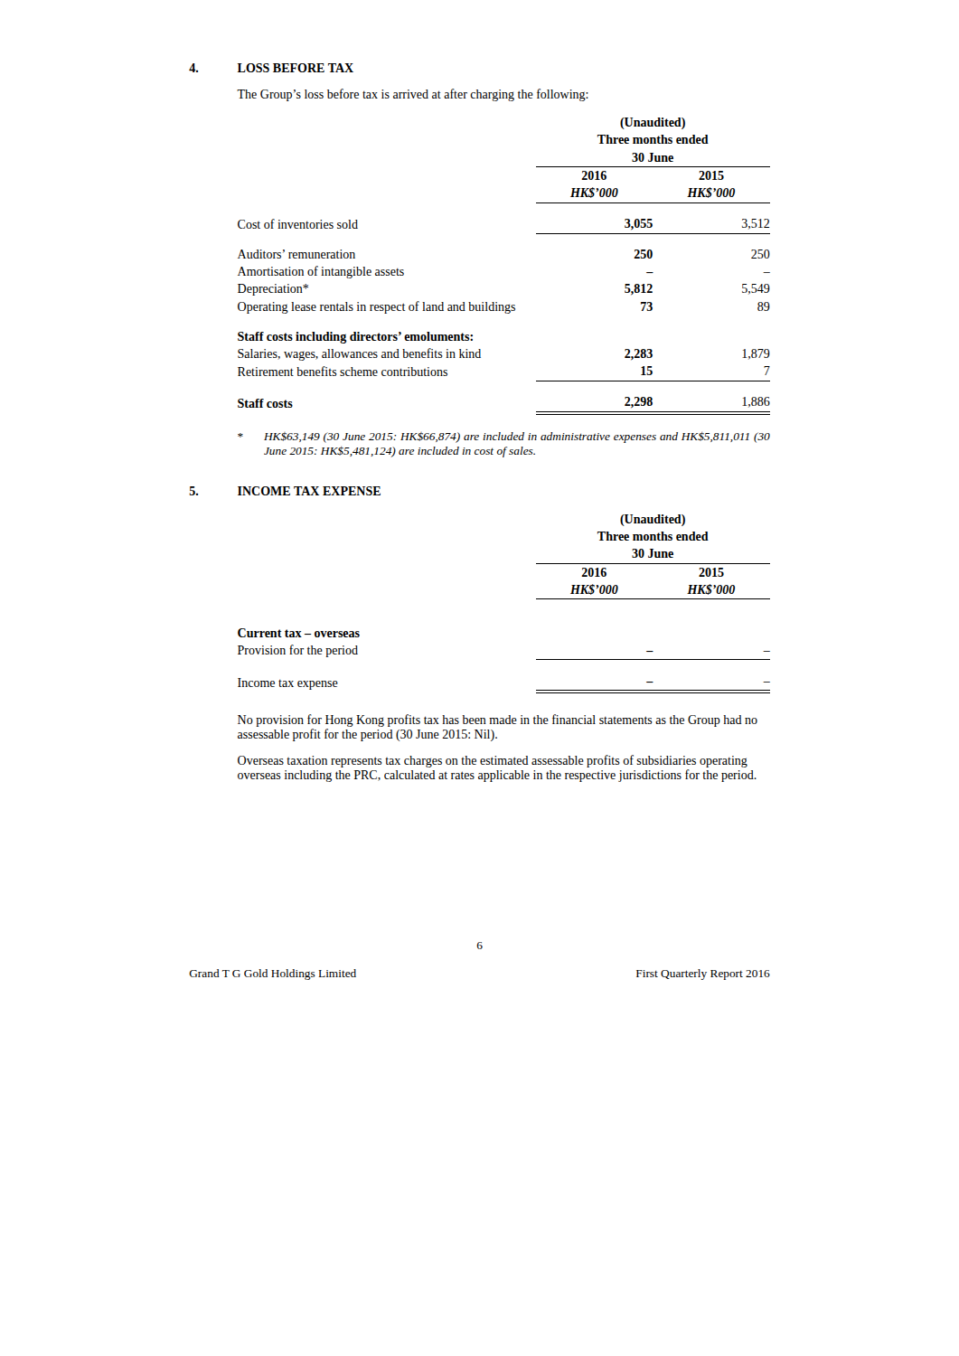4.
LOSS BEFORE TAX
The Group’s loss before tax is arrived at after charging the following:
| | (Unaudited) |
| | Three months ended |
| | 30 June |
| | 2016 | 2015 |
| | HK$’000 | HK$’000 |
| Cost of inventories sold | 3,055 | 3,512 |
| Auditors’ remuneration | 250 | 250 |
| Amortisation of intangible assets | – | – |
| Depreciation* | 5,812 | 5,549 |
| Operating lease rentals in respect of land and buildings | 73 | 89 |
| Staff costs including directors’ emoluments: | | |
| Salaries, wages, allowances and benefits in kind | 2,283 | 1,879 |
| Retirement benefits scheme contributions | 15 | 7 |
| Staff costs | 2,298 | 1,886 |
*
HK$63,149 (30 June 2015: HK$66,874) are included in administrative expenses and HK$5,811,011 (30 June 2015: HK$5,481,124) are included in cost of sales.
5.
INCOME TAX EXPENSE
| | (Unaudited) |
| | Three months ended |
| | 30 June |
| | 2016 | 2015 |
| | HK$’000 | HK$’000 |
| Current tax – overseas | | |
| Provision for the period | – | – |
| Income tax expense | – | – |
No provision for Hong Kong profits tax has been made in the financial statements as the Group had no assessable profit for the period (30 June 2015: Nil).
Overseas taxation represents tax charges on the estimated assessable profits of subsidiaries operating overseas including the PRC, calculated at rates applicable in the respective jurisdictions for the period.
6
Grand T G Gold Holdings Limited
First Quarterly Report 2016